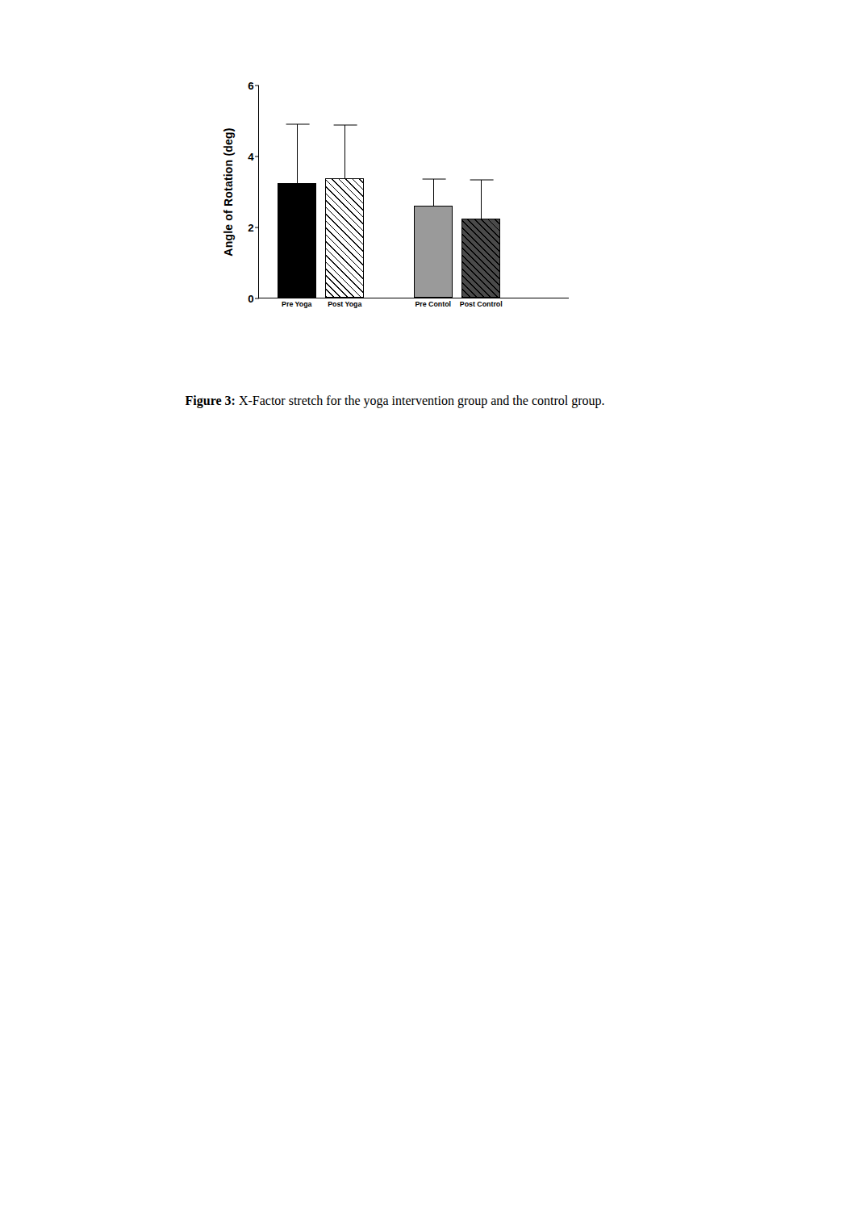Angle of Rotation (deg)
6
4
2
0
Pre Yoga Post Yoga Pre Contol Post Control
Figure 3: X-Factor stretch for the yoga intervention group and the control group.